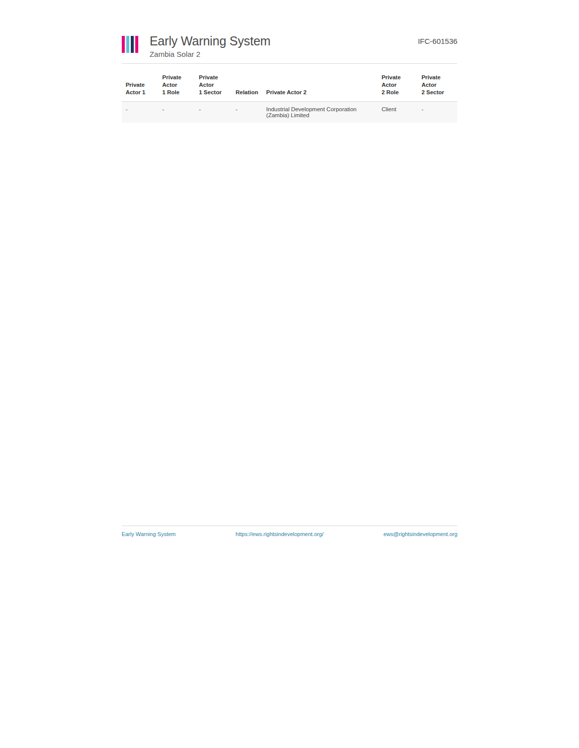Early Warning System
Zambia Solar 2
IFC-601536
| Private Actor 1 | Private Actor 1 Role | Private Actor 1 Sector | Relation | Private Actor 2 | Private Actor 2 Role | Private Actor 2 Sector |
| --- | --- | --- | --- | --- | --- | --- |
| - | - | - | - | Industrial Development Corporation (Zambia) Limited | Client | - |
Early Warning System
https://ews.rightsindevelopment.org/
ews@rightsindevelopment.org